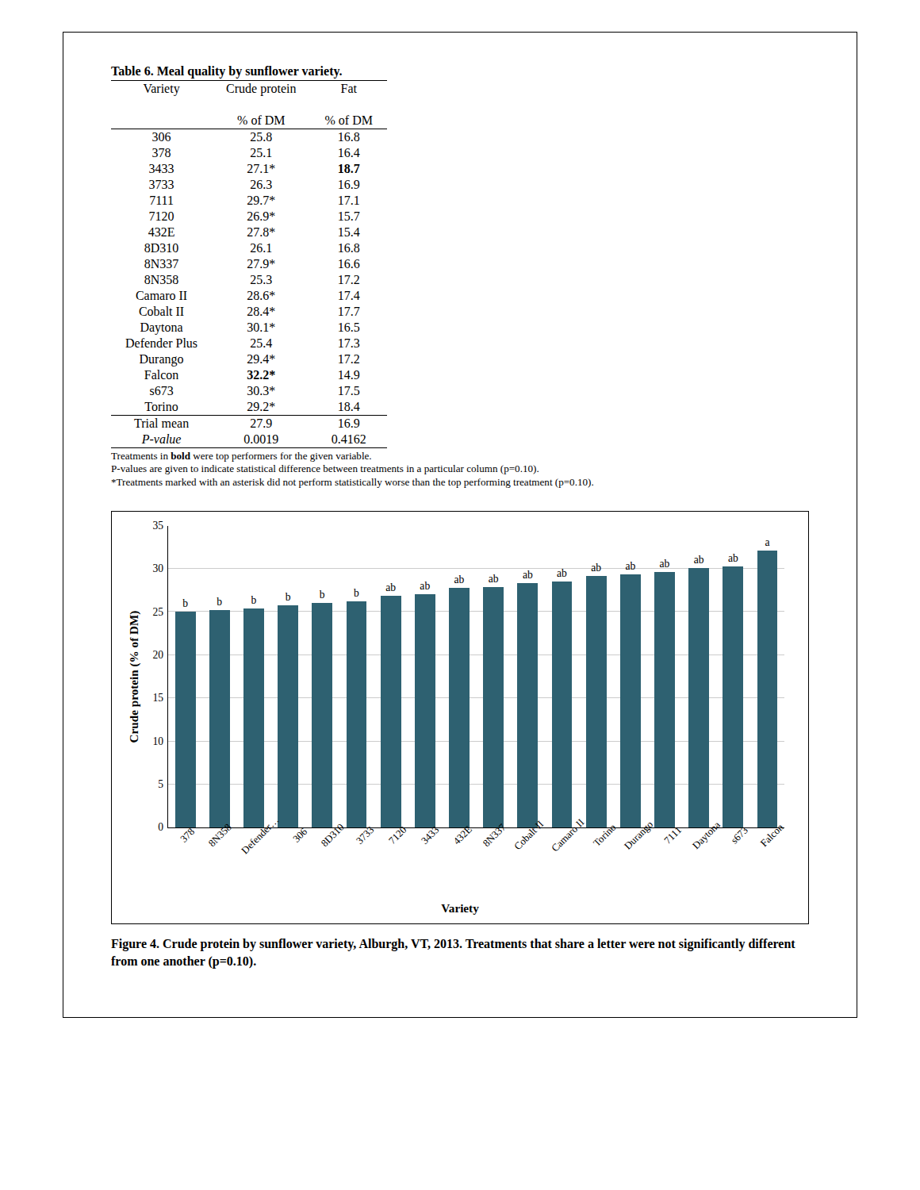Table 6. Meal quality by sunflower variety.
| Variety | Crude protein | Fat |
| --- | --- | --- |
| | % of DM | % of DM |
| 306 | 25.8 | 16.8 |
| 378 | 25.1 | 16.4 |
| 3433 | 27.1* | 18.7 |
| 3733 | 26.3 | 16.9 |
| 7111 | 29.7* | 17.1 |
| 7120 | 26.9* | 15.7 |
| 432E | 27.8* | 15.4 |
| 8D310 | 26.1 | 16.8 |
| 8N337 | 27.9* | 16.6 |
| 8N358 | 25.3 | 17.2 |
| Camaro II | 28.6* | 17.4 |
| Cobalt II | 28.4* | 17.7 |
| Daytona | 30.1* | 16.5 |
| Defender Plus | 25.4 | 17.3 |
| Durango | 29.4* | 17.2 |
| Falcon | 32.2* | 14.9 |
| s673 | 30.3* | 17.5 |
| Torino | 29.2* | 18.4 |
| Trial mean | 27.9 | 16.9 |
| P-value | 0.0019 | 0.4162 |
Treatments in bold were top performers for the given variable.
P-values are given to indicate statistical difference between treatments in a particular column (p=0.10).
*Treatments marked with an asterisk did not perform statistically worse than the top performing treatment (p=0.10).
Crude protein (% of DM)
35
30
25
20
15
10
5
0
b
b
b
b
b
b
ab
ab
ab
ab
ab
ab
ab
ab
ab
ab
ab
a
378
8N358
Defender…
306
8D310
3733
7120
3433
432E
8N337
Cobalt II
Camaro II
Torino
Durango
7111
Daytona
s673
Falcon
Variety
Figure 4. Crude protein by sunflower variety, Alburgh, VT, 2013. Treatments that share a letter were not significantly different from one another (p=0.10).